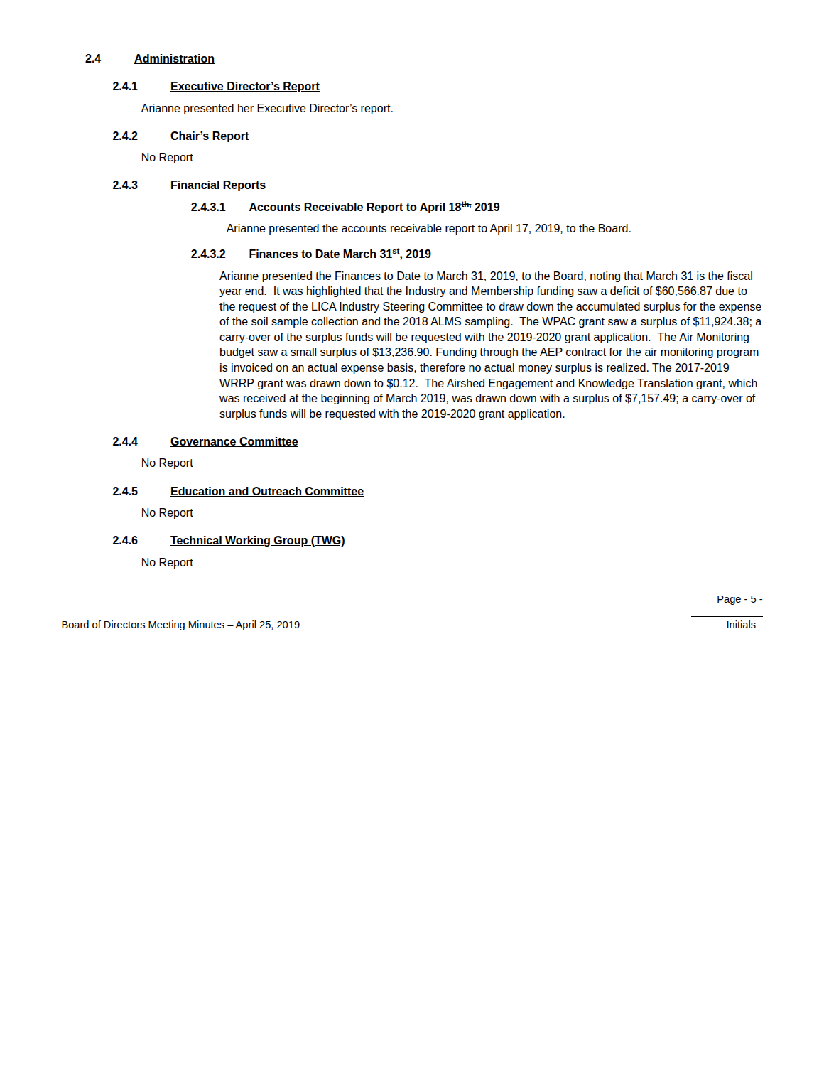2.4 Administration
2.4.1 Executive Director’s Report
Arianne presented her Executive Director’s report.
2.4.2 Chair’s Report
No Report
2.4.3 Financial Reports
2.4.3.1 Accounts Receivable Report to April 18th, 2019
Arianne presented the accounts receivable report to April 17, 2019, to the Board.
2.4.3.2 Finances to Date March 31st, 2019
Arianne presented the Finances to Date to March 31, 2019, to the Board, noting that March 31 is the fiscal year end. It was highlighted that the Industry and Membership funding saw a deficit of $60,566.87 due to the request of the LICA Industry Steering Committee to draw down the accumulated surplus for the expense of the soil sample collection and the 2018 ALMS sampling. The WPAC grant saw a surplus of $11,924.38; a carry-over of the surplus funds will be requested with the 2019-2020 grant application. The Air Monitoring budget saw a small surplus of $13,236.90. Funding through the AEP contract for the air monitoring program is invoiced on an actual expense basis, therefore no actual money surplus is realized. The 2017-2019 WRRP grant was drawn down to $0.12. The Airshed Engagement and Knowledge Translation grant, which was received at the beginning of March 2019, was drawn down with a surplus of $7,157.49; a carry-over of surplus funds will be requested with the 2019-2020 grant application.
2.4.4 Governance Committee
No Report
2.4.5 Education and Outreach Committee
No Report
2.4.6 Technical Working Group (TWG)
No Report
Board of Directors Meeting Minutes – April 25, 2019
Page - 5 -
Initials